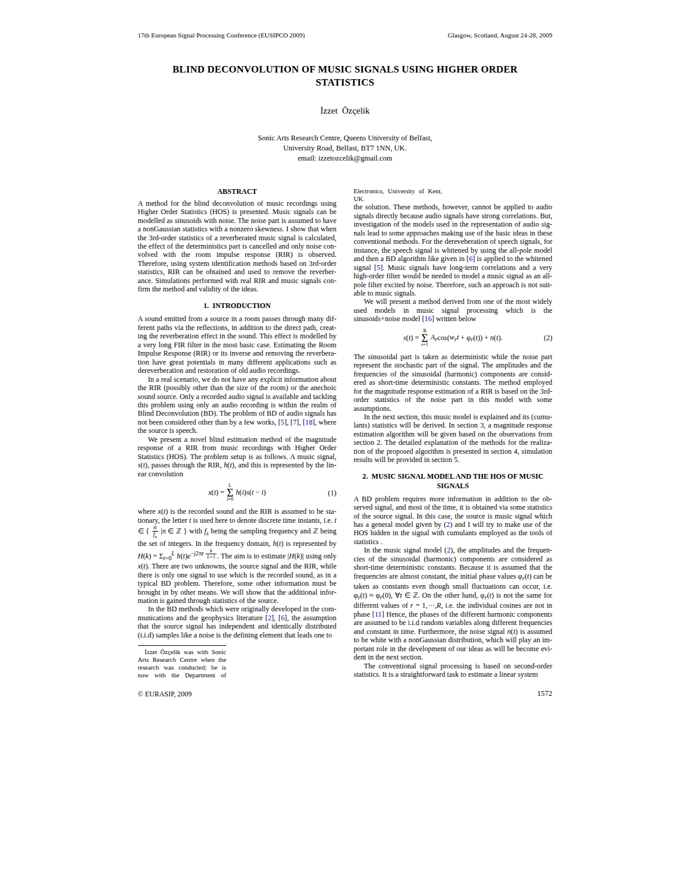17th European Signal Processing Conference (EUSIPCO 2009) Glasgow, Scotland, August 24-28, 2009
BLIND DECONVOLUTION OF MUSIC SIGNALS USING HIGHER ORDER
STATISTICS
İzzet Özçelik
Sonic Arts Research Centre, Queens University of Belfast,
University Road, Belfast, BT7 1NN, UK.
email: izzetozcelik@gmail.com
ABSTRACT
A method for the blind deconvolution of music recordings using Higher Order Statistics (HOS) is presented. Music signals can be modelled as sinusoids with noise. The noise part is assumed to have a nonGaussian statistics with a nonzero skewness. I show that when the 3rd-order statistics of a reverberated music signal is calculated, the effect of the deterministics part is cancelled and only noise convolved with the room impulse response (RIR) is observed. Therefore, using system identification methods based on 3rd-order statistics, RIR can be obtained and used to remove the reverberance. Simulations performed with real RIR and music signals confirm the method and validity of the ideas.
1. INTRODUCTION
A sound emitted from a source in a room passes through many different paths via the reflections, in addition to the direct path, creating the reverberation effect in the sound. This effect is modelled by a very long FIR filter in the most basic case. Estimating the Room Impulse Response (RIR) or its inverse and removing the reverberation have great potentials in many different applications such as dereverberation and restoration of old audio recordings.
In a real scenario, we do not have any explicit information about the RIR (possibly other than the size of the room) or the anechoic sound source. Only a recorded audio signal is available and tackling this problem using only an audio recording is within the realm of Blind Deconvolution (BD). The problem of BD of audio signals has not been considered other than by a few works, [5], [7], [18], where the source is speech.
We present a novel blind estimation method of the magnitude response of a RIR from music recordings with Higher Order Statistics (HOS). The problem setup is as follows. A music signal, s(t), passes through the RIR, h(t), and this is represented by the linear convolution
x(t) = LΣi=0 h(i)s(t − i) (1)
where x(t) is the recorded sound and the RIR is assumed to be stationary, the letter t is used here to denote discrete time instants, i.e. t ∈ { nfs |n ∈ ℤ } with fs being the sampling frequency and ℤ being the set of integers. In the frequency domain, h(t) is represented by H(k) = Σt=0L h(t)e−j2πt kL+1. The aim is to estimate |H(k)| using only x(t). There are two unknowns, the source signal and the RIR, while there is only one signal to use which is the recorded sound, as in a typical BD problem. Therefore, some other information must be brought in by other means. We will show that the additional information is gained through statistics of the source.
In the BD methods which were originally developed in the communications and the geophysics literature [2], [6], the assumption that the source signal has independent and identically distributed (i.i.d) samples like a noise is the defining element that leads one to
İzzet Özçelik was with Sonic Arts Research Centre when the research was conducted; he is now with the Department of Electronics, University of Kent, UK.
the solution. These methods, however, cannot be applied to audio signals directly because audio signals have strong correlations. But, investigation of the models used in the representation of audio signals lead to some approaches making use of the basic ideas in these conventional methods. For the dereveberation of speech signals, for instance, the speech signal is whitened by using the all-pole model and then a BD algorithm like given in [6] is applied to the whitened signal [5]. Music signals have long-term correlations and a very high-order filter would be needed to model a music signal as an all-pole filter excited by noise. Therefore, such an approach is not suitable to music signals.
We will present a method derived from one of the most widely used models in music signal processing which is the sinusoids+noise model [16] written below
s(t) = RΣr=1 Arcos(wrt + φr(t)) + n(t). (2)
The sinusoidal part is taken as deterministic while the noise part represent the stochastic part of the signal. The amplitudes and the frequencies of the sinusoidal (harmonic) components are considered as short-time deterministic constants. The method employed for the magnitude response estimation of a RIR is based on the 3rd-order statistics of the noise part in this model with some assumptions.
In the next section, this music model is explained and its (cumulants) statistics will be derived. In section 3, a magnitude response estimation algorithm will be given based on the observations from section 2. The detailed explanation of the methods for the realization of the proposed algorithm is presented in section 4, simulation results will be provided in section 5.
2. MUSIC SIGNAL MODEL AND THE HOS OF MUSIC SIGNALS
A BD problem requires more information in addition to the observed signal, and most of the time, it is obtained via some statistics of the source signal. In this case, the source is music signal which has a general model given by (2) and I will try to make use of the HOS hidden in the signal with cumulants employed as the tools of statistics .
In the music signal model (2), the amplitudes and the frequencies of the sinusoidal (harmonic) components are considered as short-time deterministic constants. Because it is assumed that the frequencies are almost constant, the initial phase values φr(t) can be taken as constants even though small fluctuations can occur, i.e. φr(t) ≈ φr(0), ∀t ∈ ℤ. On the other hand, φr(t) is not the same for different values of r = 1,···,R, i.e. the individual cosines are not in phase [11] Hence, the phases of the different harmonic components are assumed to be i.i.d random variables along different frequencies and constant in time. Furthermore, the noise signal n(t) is assumed to be white with a nonGaussian distribution, which will play an important role in the development of our ideas as will be become evident in the next section.
The conventional signal processing is based on second-order statistics. It is a straightforward task to estimate a linear system
© EURASIP, 2009 1572